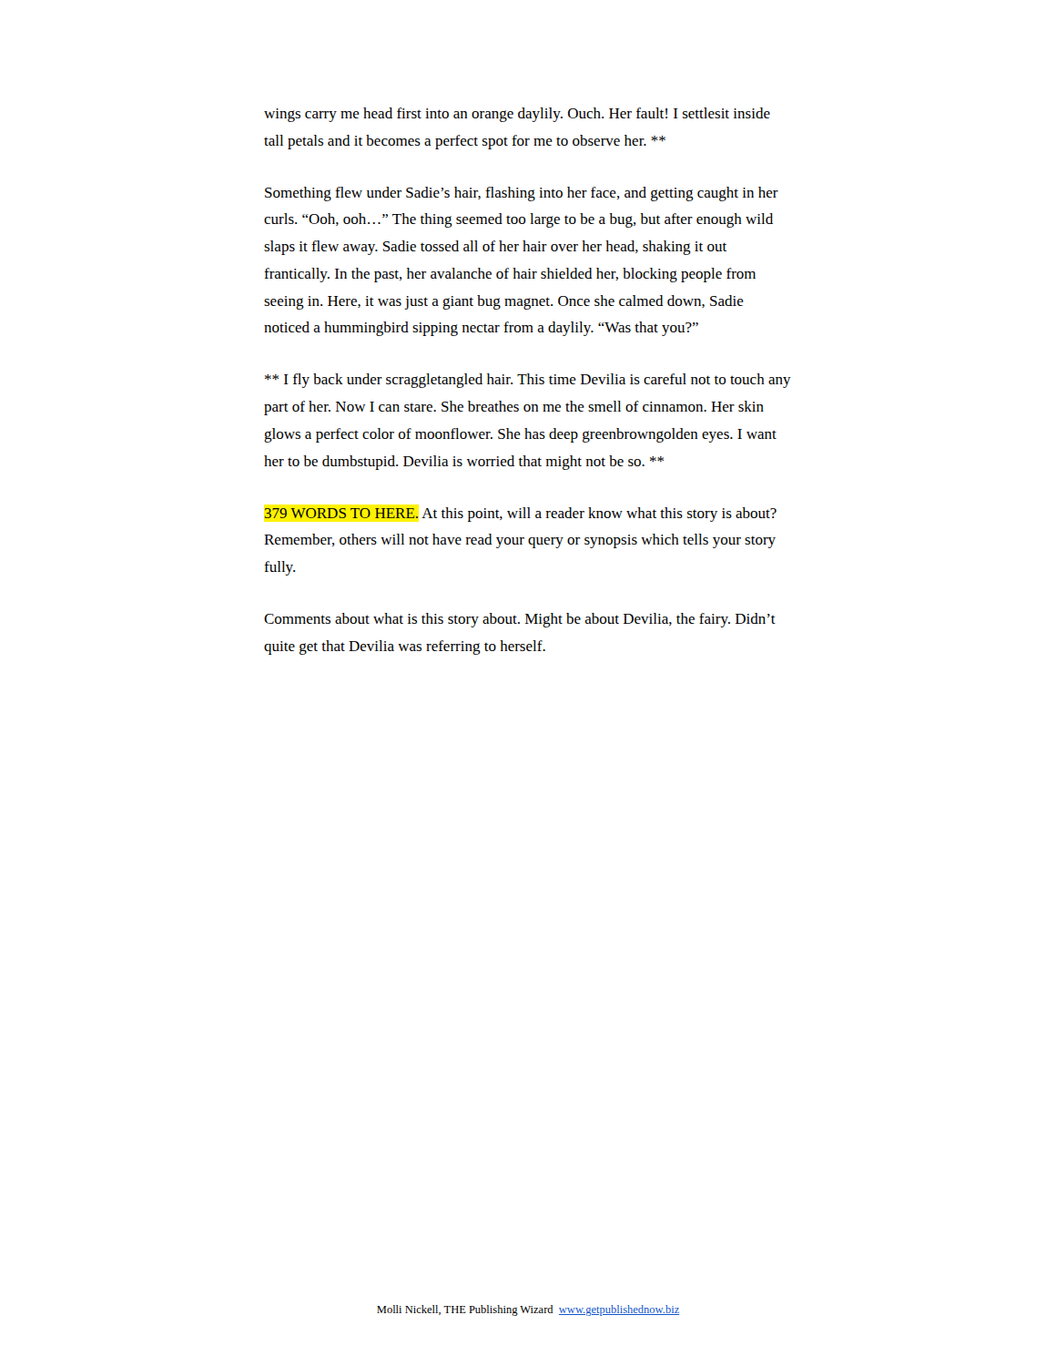wings carry me head first into an orange daylily. Ouch. Her fault! I settlesit inside tall petals and it becomes a perfect spot for me to observe her. **
Something flew under Sadie’s hair, flashing into her face, and getting caught in her curls. “Ooh, ooh…” The thing seemed too large to be a bug, but after enough wild slaps it flew away. Sadie tossed all of her hair over her head, shaking it out frantically. In the past, her avalanche of hair shielded her, blocking people from seeing in. Here, it was just a giant bug magnet. Once she calmed down, Sadie noticed a hummingbird sipping nectar from a daylily. “Was that you?”
** I fly back under scraggletangled hair. This time Devilia is careful not to touch any part of her. Now I can stare. She breathes on me the smell of cinnamon. Her skin glows a perfect color of moonflower. She has deep greenbrowngolden eyes. I want her to be dumbstupid. Devilia is worried that might not be so. **
379 WORDS TO HERE. At this point, will a reader know what this story is about? Remember, others will not have read your query or synopsis which tells your story fully.
Comments about what is this story about. Might be about Devilia, the fairy. Didn’t quite get that Devilia was referring to herself.
Molli Nickell, THE Publishing Wizard www.getpublishednow.biz